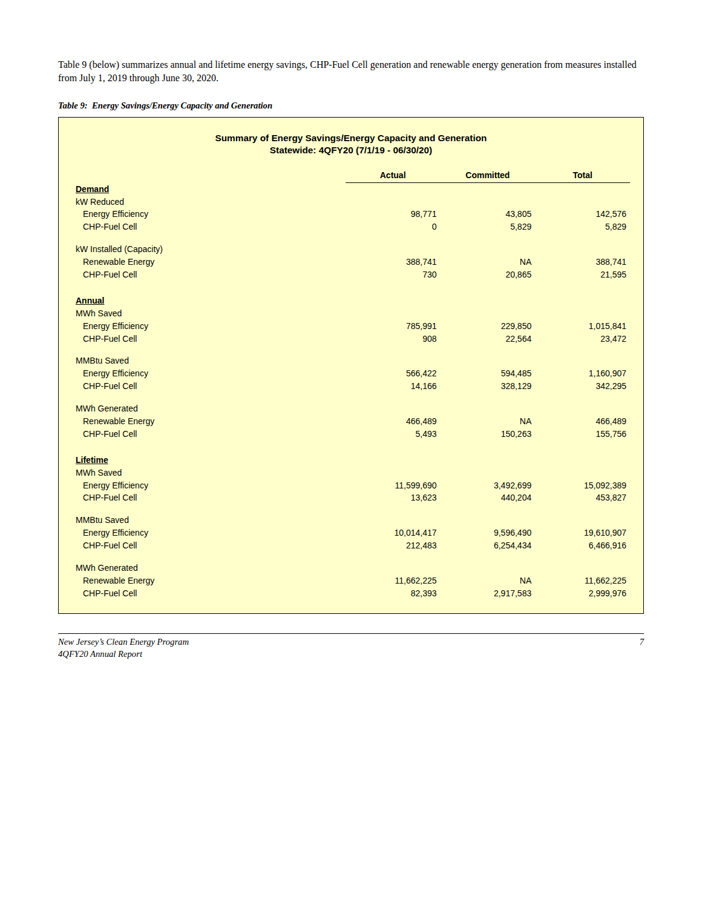Table 9 (below) summarizes annual and lifetime energy savings, CHP-Fuel Cell generation and renewable energy generation from measures installed from July 1, 2019 through June 30, 2020.
Table 9: Energy Savings/Energy Capacity and Generation
Summary of Energy Savings/Energy Capacity and Generation
Statewide: 4QFY20 (7/1/19 - 06/30/20)
| | Actual | Committed | Total |
| --- | --- | --- | --- |
| Demand | | | |
| kW Reduced | | | |
| Energy Efficiency | 98,771 | 43,805 | 142,576 |
| CHP-Fuel Cell | 0 | 5,829 | 5,829 |
| kW Installed (Capacity) | | | |
| Renewable Energy | 388,741 | NA | 388,741 |
| CHP-Fuel Cell | 730 | 20,865 | 21,595 |
| Annual | | | |
| MWh Saved | | | |
| Energy Efficiency | 785,991 | 229,850 | 1,015,841 |
| CHP-Fuel Cell | 908 | 22,564 | 23,472 |
| MMBtu Saved | | | |
| Energy Efficiency | 566,422 | 594,485 | 1,160,907 |
| CHP-Fuel Cell | 14,166 | 328,129 | 342,295 |
| MWh Generated | | | |
| Renewable Energy | 466,489 | NA | 466,489 |
| CHP-Fuel Cell | 5,493 | 150,263 | 155,756 |
| Lifetime | | | |
| MWh Saved | | | |
| Energy Efficiency | 11,599,690 | 3,492,699 | 15,092,389 |
| CHP-Fuel Cell | 13,623 | 440,204 | 453,827 |
| MMBtu Saved | | | |
| Energy Efficiency | 10,014,417 | 9,596,490 | 19,610,907 |
| CHP-Fuel Cell | 212,483 | 6,254,434 | 6,466,916 |
| MWh Generated | | | |
| Renewable Energy | 11,662,225 | NA | 11,662,225 |
| CHP-Fuel Cell | 82,393 | 2,917,583 | 2,999,976 |
New Jersey’s Clean Energy Program
4QFY20 Annual Report
7